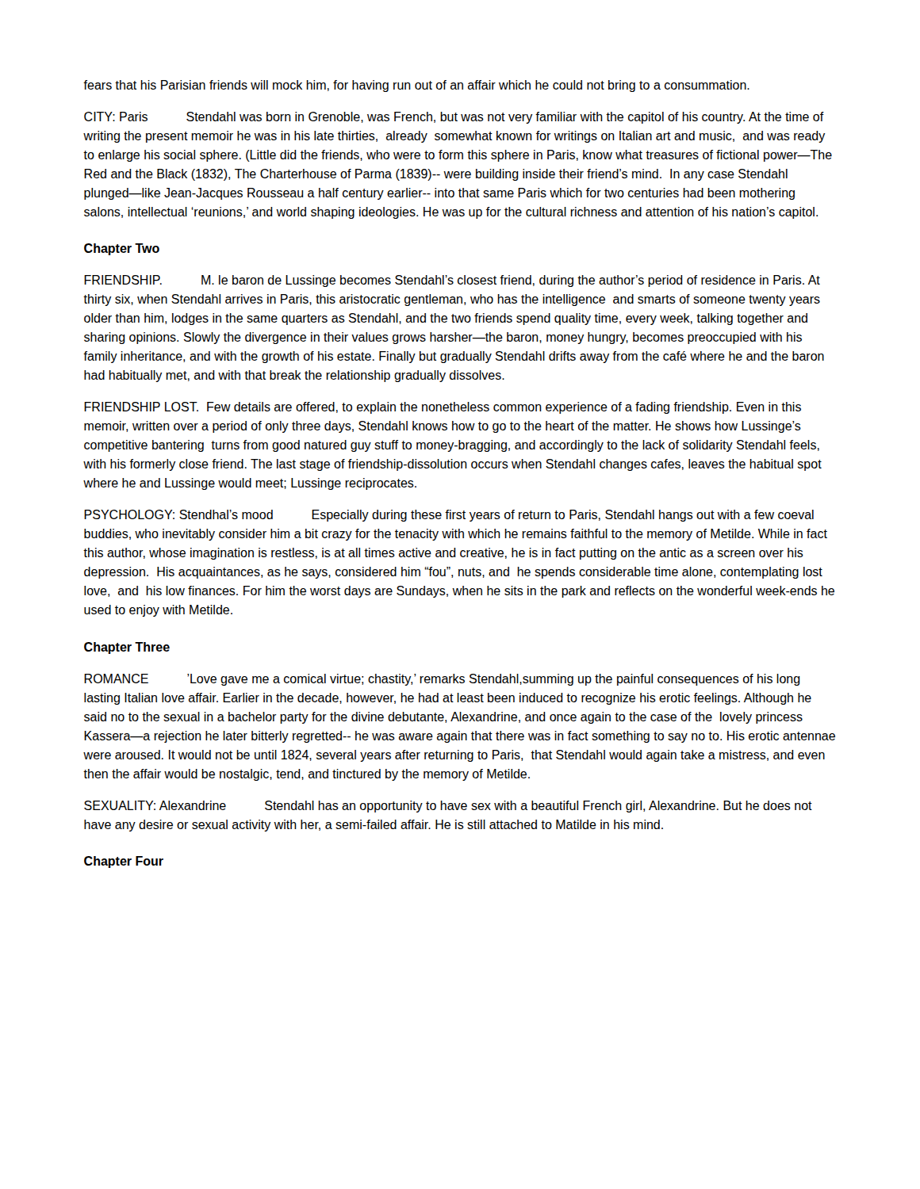fears that his Parisian friends will mock him, for having run out of an affair which he could not bring to a consummation.
CITY: Paris Stendahl was born in Grenoble, was French, but was not very familiar with the capitol of his country. At the time of writing the present memoir he was in his late thirties, already somewhat known for writings on Italian art and music, and was ready to enlarge his social sphere. (Little did the friends, who were to form this sphere in Paris, know what treasures of fictional power—The Red and the Black (1832), The Charterhouse of Parma (1839)-- were building inside their friend’s mind. In any case Stendahl plunged—like Jean-Jacques Rousseau a half century earlier-- into that same Paris which for two centuries had been mothering salons, intellectual ‘reunions,’ and world shaping ideologies. He was up for the cultural richness and attention of his nation’s capitol.
Chapter Two
FRIENDSHIP. M. le baron de Lussinge becomes Stendahl’s closest friend, during the author’s period of residence in Paris. At thirty six, when Stendahl arrives in Paris, this aristocratic gentleman, who has the intelligence and smarts of someone twenty years older than him, lodges in the same quarters as Stendahl, and the two friends spend quality time, every week, talking together and sharing opinions. Slowly the divergence in their values grows harsher—the baron, money hungry, becomes preoccupied with his family inheritance, and with the growth of his estate. Finally but gradually Stendahl drifts away from the café where he and the baron had habitually met, and with that break the relationship gradually dissolves.
FRIENDSHIP LOST. Few details are offered, to explain the nonetheless common experience of a fading friendship. Even in this memoir, written over a period of only three days, Stendahl knows how to go to the heart of the matter. He shows how Lussinge’s competitive bantering turns from good natured guy stuff to money-bragging, and accordingly to the lack of solidarity Stendahl feels, with his formerly close friend. The last stage of friendship-dissolution occurs when Stendahl changes cafes, leaves the habitual spot where he and Lussinge would meet; Lussinge reciprocates.
PSYCHOLOGY: Stendhal’s mood Especially during these first years of return to Paris, Stendahl hangs out with a few coeval buddies, who inevitably consider him a bit crazy for the tenacity with which he remains faithful to the memory of Metilde. While in fact this author, whose imagination is restless, is at all times active and creative, he is in fact putting on the antic as a screen over his depression. His acquaintances, as he says, considered him “fou”, nuts, and he spends considerable time alone, contemplating lost love, and his low finances. For him the worst days are Sundays, when he sits in the park and reflects on the wonderful week-ends he used to enjoy with Metilde.
Chapter Three
ROMANCE ’Love gave me a comical virtue; chastity,’ remarks Stendahl,summing up the painful consequences of his long lasting Italian love affair. Earlier in the decade, however, he had at least been induced to recognize his erotic feelings. Although he said no to the sexual in a bachelor party for the divine debutante, Alexandrine, and once again to the case of the lovely princess Kassera—a rejection he later bitterly regretted-- he was aware again that there was in fact something to say no to. His erotic antennae were aroused. It would not be until 1824, several years after returning to Paris, that Stendahl would again take a mistress, and even then the affair would be nostalgic, tend, and tinctured by the memory of Metilde.
SEXUALITY: Alexandrine Stendahl has an opportunity to have sex with a beautiful French girl, Alexandrine. But he does not have any desire or sexual activity with her, a semi-failed affair. He is still attached to Matilde in his mind.
Chapter Four